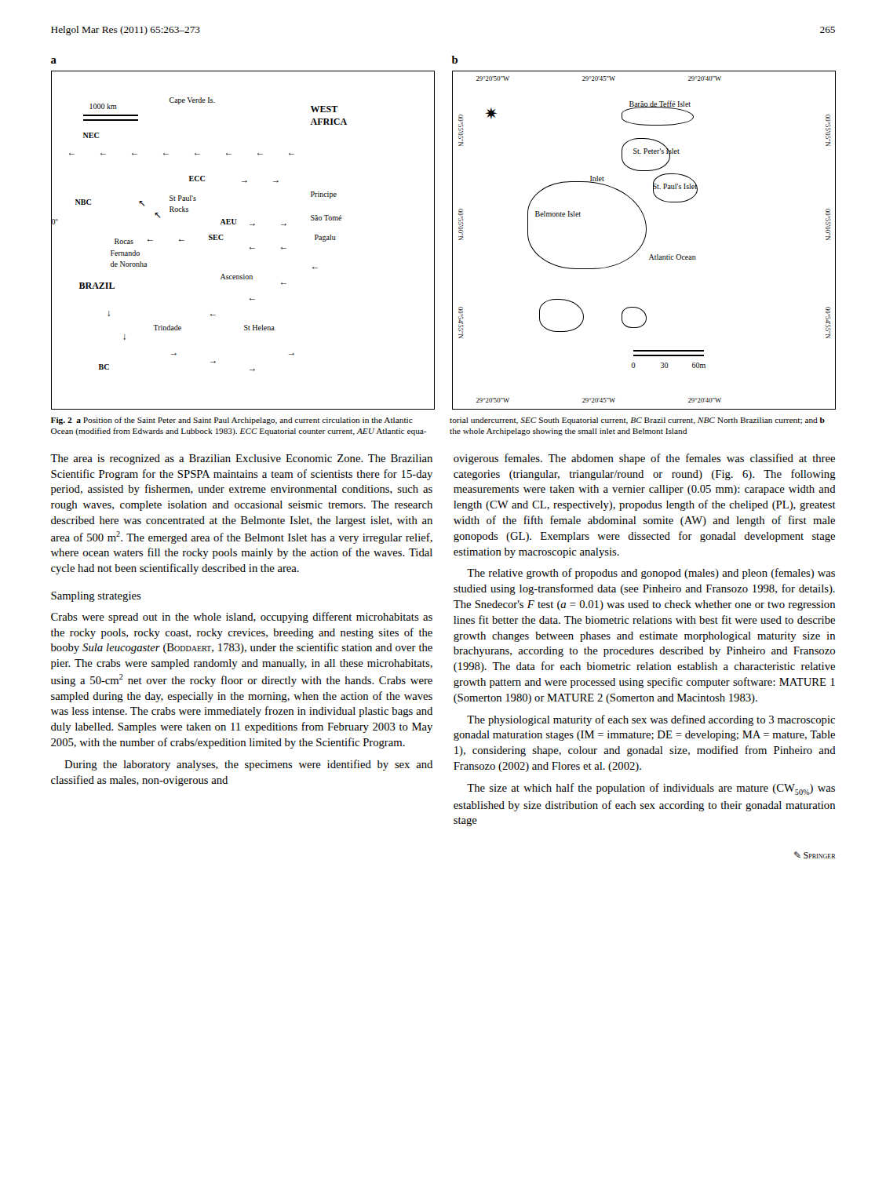Helgol Mar Res (2011) 65:263–273 265
a
1000 km
Cape Verde Is.
WEST
AFRICA
NEC
ECC
NBC
St Paul's
Rocks
0º
AEU
Principe
São Tomé
Pagalu
Rocas
SEC
Fernando
de Noronha
Ascension
BRAZIL
Trindade
St Helena
BC
←
←
←
←
←
←
←
←
→
→
→
→
←
←
←
←
←
←
←
←
→
→
→
→
↓
↓
↖
↖
b
29°20'50"W
29°20'45"W
29°20'40"W
29°20'50"W
29°20'45"W
29°20'40"W
00°55'05"N
00°55'00"N
00°54'55"N
00°55'05"N
00°55'00"N
00°54'55"N
✷
Barão de Teffé Islet
St. Peter's Islet
St. Paul's Islet
Inlet
Belmonte Islet
Atlantic Ocean
0
30
60m
Fig. 2 a Position of the Saint Peter and Saint Paul Archipelago, and current circulation in the Atlantic Ocean (modified from Edwards and Lubbock 1983). ECC Equatorial counter current, AEU Atlantic equa-
torial undercurrent, SEC South Equatorial current, BC Brazil current, NBC North Brazilian current; and b the whole Archipelago showing the small inlet and Belmont Island
The area is recognized as a Brazilian Exclusive Economic Zone. The Brazilian Scientific Program for the SPSPA maintains a team of scientists there for 15-day period, assisted by fishermen, under extreme environmental conditions, such as rough waves, complete isolation and occasional seismic tremors. The research described here was concentrated at the Belmonte Islet, the largest islet, with an area of 500 m2. The emerged area of the Belmont Islet has a very irregular relief, where ocean waters fill the rocky pools mainly by the action of the waves. Tidal cycle had not been scientifically described in the area.
Sampling strategies
Crabs were spread out in the whole island, occupying different microhabitats as the rocky pools, rocky coast, rocky crevices, breeding and nesting sites of the booby Sula leucogaster (Boddaert, 1783), under the scientific station and over the pier. The crabs were sampled randomly and manually, in all these microhabitats, using a 50-cm2 net over the rocky floor or directly with the hands. Crabs were sampled during the day, especially in the morning, when the action of the waves was less intense. The crabs were immediately frozen in individual plastic bags and duly labelled. Samples were taken on 11 expeditions from February 2003 to May 2005, with the number of crabs/expedition limited by the Scientific Program.
During the laboratory analyses, the specimens were identified by sex and classified as males, non-ovigerous and
ovigerous females. The abdomen shape of the females was classified at three categories (triangular, triangular/round or round) (Fig. 6). The following measurements were taken with a vernier calliper (0.05 mm): carapace width and length (CW and CL, respectively), propodus length of the cheliped (PL), greatest width of the fifth female abdominal somite (AW) and length of first male gonopods (GL). Exemplars were dissected for gonadal development stage estimation by macroscopic analysis.
The relative growth of propodus and gonopod (males) and pleon (females) was studied using log-transformed data (see Pinheiro and Fransozo 1998, for details). The Snedecor's F test (a = 0.01) was used to check whether one or two regression lines fit better the data. The biometric relations with best fit were used to describe growth changes between phases and estimate morphological maturity size in brachyurans, according to the procedures described by Pinheiro and Fransozo (1998). The data for each biometric relation establish a characteristic relative growth pattern and were processed using specific computer software: MATURE 1 (Somerton 1980) or MATURE 2 (Somerton and Macintosh 1983).
The physiological maturity of each sex was defined according to 3 macroscopic gonadal maturation stages (IM = immature; DE = developing; MA = mature, Table 1), considering shape, colour and gonadal size, modified from Pinheiro and Fransozo (2002) and Flores et al. (2002).
The size at which half the population of individuals are mature (CW50%) was established by size distribution of each sex according to their gonadal maturation stage
✎ Springer